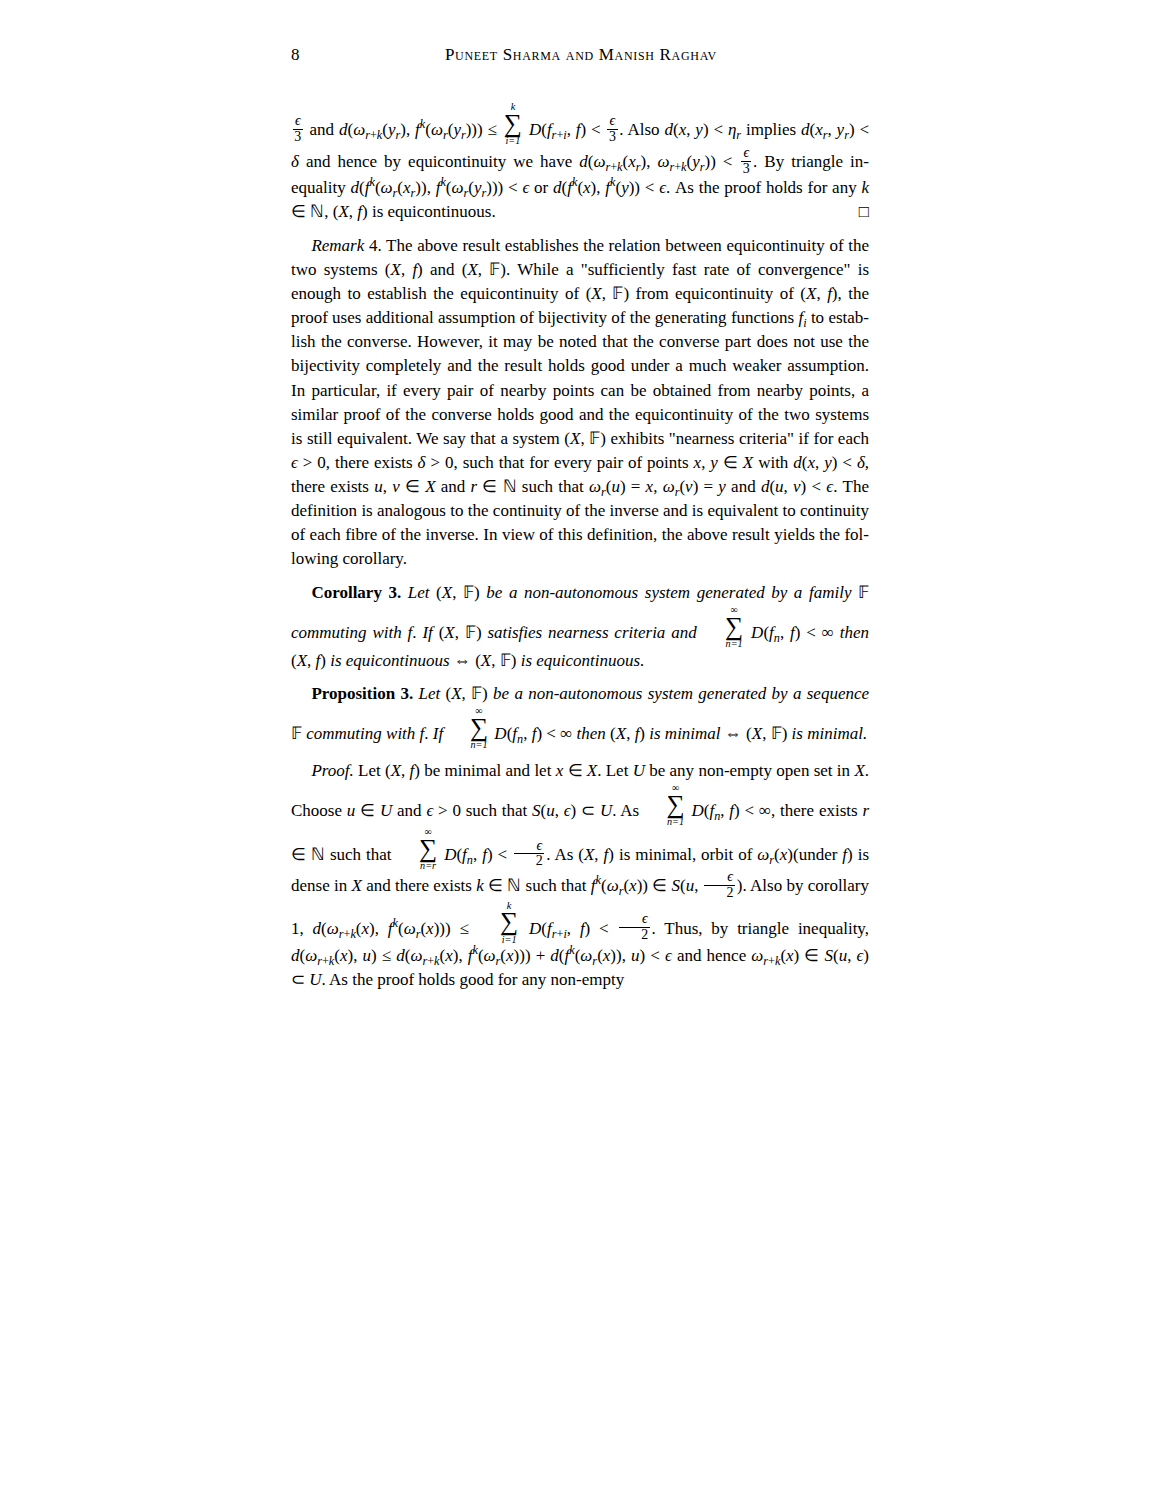8 Puneet Sharma and Manish Raghav
ϵ 3 and d(ωr+k(yr), fk(ωr(yr))) ≤ k∑i=1 D(fr+i, f) < ϵ 3. Also d(x, y) < ηr implies d(xr, yr) < δ and hence by equicontinuity we have d(ωr+k(xr), ωr+k(yr)) < ϵ 3. By triangle inequality d(fk(ωr(xr)), fk(ωr(yr))) < ϵ or d(fk(x), fk(y)) < ϵ. As the proof holds for any k ∈ ℕ, (X, f) is equicontinuous.□
Remark 4. The above result establishes the relation between equicontinuity of the two systems (X, f) and (X, 𝔽). While a "sufficiently fast rate of convergence" is enough to establish the equicontinuity of (X, 𝔽) from equicontinuity of (X, f), the proof uses additional assumption of bijectivity of the generating functions fi to establish the converse. However, it may be noted that the converse part does not use the bijectivity completely and the result holds good under a much weaker assumption. In particular, if every pair of nearby points can be obtained from nearby points, a similar proof of the converse holds good and the equicontinuity of the two systems is still equivalent. We say that a system (X, 𝔽) exhibits "nearness criteria" if for each ϵ > 0, there exists δ > 0, such that for every pair of points x, y ∈ X with d(x, y) < δ, there exists u, v ∈ X and r ∈ ℕ such that ωr(u) = x, ωr(v) = y and d(u, v) < ϵ. The definition is analogous to the continuity of the inverse and is equivalent to continuity of each fibre of the inverse. In view of this definition, the above result yields the following corollary.
Corollary 3. Let (X, 𝔽) be a non-autonomous system generated by a family 𝔽 commuting with f. If (X, 𝔽) satisfies nearness criteria and ∞∑n=1 D(fn, f) < ∞ then (X, f) is equicontinuous ⇔ (X, 𝔽) is equicontinuous.
Proposition 3. Let (X, 𝔽) be a non-autonomous system generated by a sequence 𝔽 commuting with f. If ∞∑n=1 D(fn, f) < ∞ then (X, f) is minimal ⇔ (X, 𝔽) is minimal.
Proof. Let (X, f) be minimal and let x ∈ X. Let U be any non-empty open set in X. Choose u ∈ U and ϵ > 0 such that S(u, ϵ) ⊂ U. As ∞∑n=1 D(fn, f) < ∞, there exists r ∈ ℕ such that ∞∑n=r D(fn, f) < ϵ 2. As (X, f) is minimal, orbit of ωr(x)(under f) is dense in X and there exists k ∈ ℕ such that fk(ωr(x)) ∈ S(u, ϵ 2). Also by corollary 1, d(ωr+k(x), fk(ωr(x))) ≤ k∑i=1 D(fr+i, f) < ϵ 2. Thus, by triangle inequality, d(ωr+k(x), u) ≤ d(ωr+k(x), fk(ωr(x))) + d(fk(ωr(x)), u) < ϵ and hence ωr+k(x) ∈ S(u, ϵ) ⊂ U. As the proof holds good for any non-empty